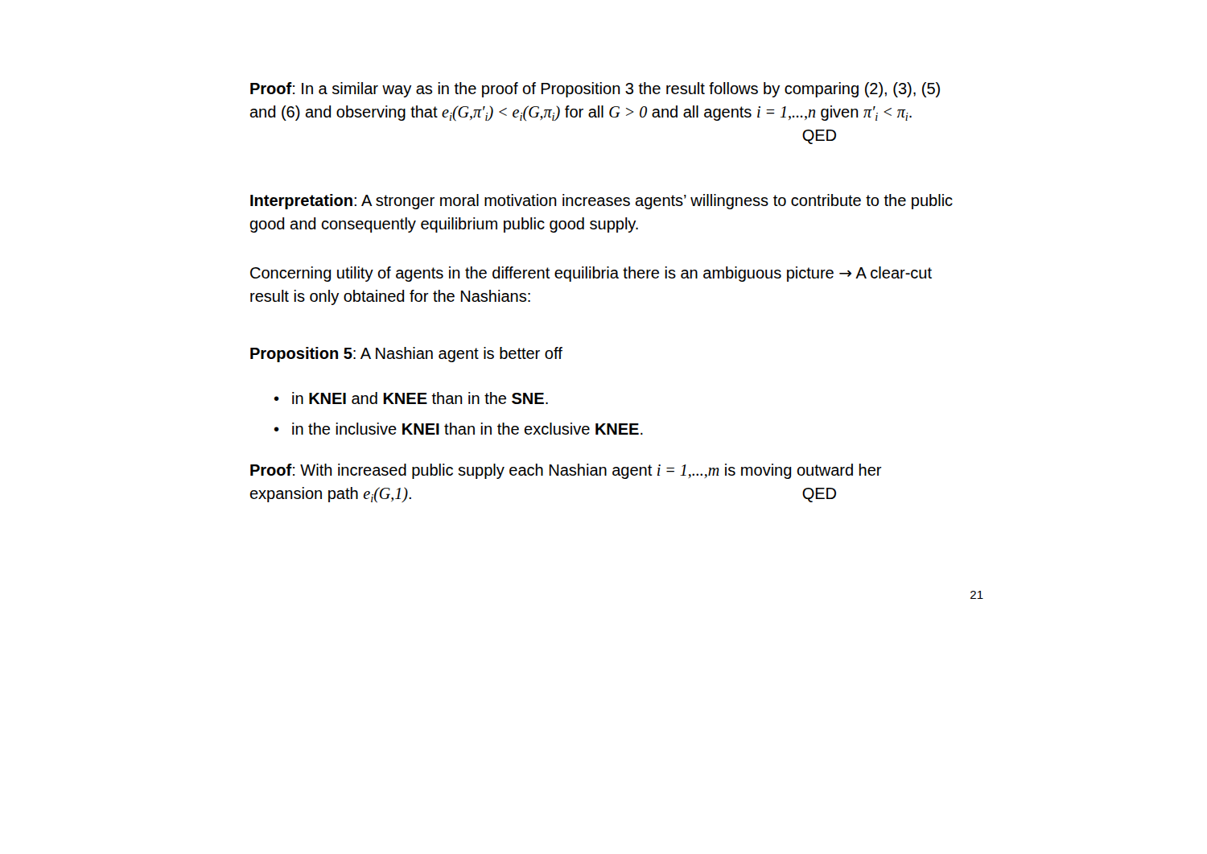Proof: In a similar way as in the proof of Proposition 3 the result follows by comparing (2), (3), (5) and (6) and observing that ei(G,π′i) < ei(G,πi) for all G > 0 and all agents i = 1,...,n given π′i < πi.QED
Interpretation: A stronger moral motivation increases agents’ willingness to contribute to the public good and consequently equilibrium public good supply.
Concerning utility of agents in the different equilibria there is an ambiguous picture → A clear-cut result is only obtained for the Nashians:
Proposition 5: A Nashian agent is better off
in KNEI and KNEE than in the SNE.
in the inclusive KNEI than in the exclusive KNEE.
Proof: With increased public supply each Nashian agent i = 1,...,m is moving outward her expansion path ei(G,1).QED
21